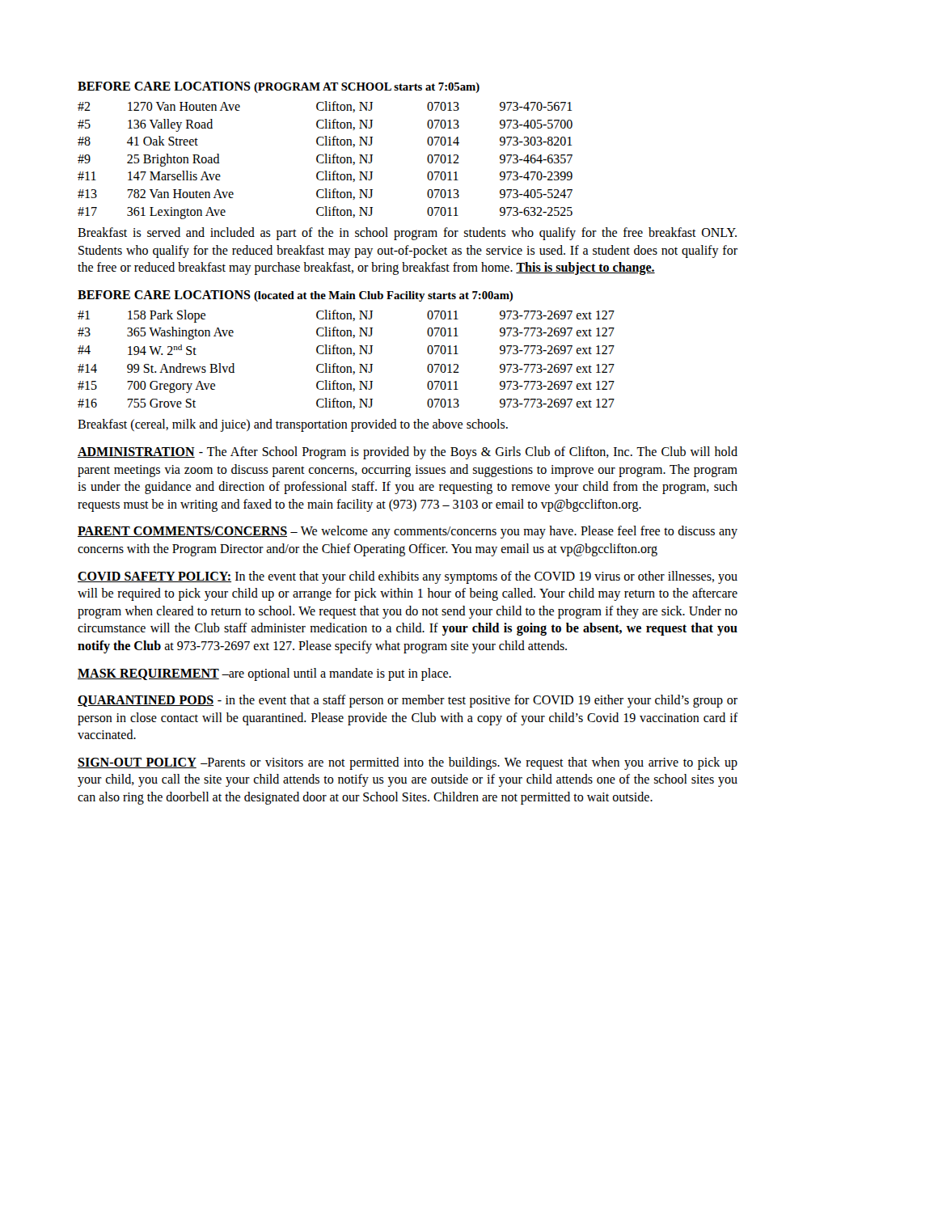BEFORE CARE LOCATIONS (PROGRAM AT SCHOOL starts at 7:05am)
| #2 | 1270 Van Houten Ave | Clifton, NJ | 07013 | 973-470-5671 |
| #5 | 136 Valley Road | Clifton, NJ | 07013 | 973-405-5700 |
| #8 | 41 Oak Street | Clifton, NJ | 07014 | 973-303-8201 |
| #9 | 25 Brighton Road | Clifton, NJ | 07012 | 973-464-6357 |
| #11 | 147 Marsellis Ave | Clifton, NJ | 07011 | 973-470-2399 |
| #13 | 782 Van Houten Ave | Clifton, NJ | 07013 | 973-405-5247 |
| #17 | 361 Lexington Ave | Clifton, NJ | 07011 | 973-632-2525 |
Breakfast is served and included as part of the in school program for students who qualify for the free breakfast ONLY. Students who qualify for the reduced breakfast may pay out-of-pocket as the service is used. If a student does not qualify for the free or reduced breakfast may purchase breakfast, or bring breakfast from home. This is subject to change.
BEFORE CARE LOCATIONS (located at the Main Club Facility starts at 7:00am)
| #1 | 158 Park Slope | Clifton, NJ | 07011 | 973-773-2697 ext 127 |
| #3 | 365 Washington Ave | Clifton, NJ | 07011 | 973-773-2697 ext 127 |
| #4 | 194 W. 2 nd St | Clifton, NJ | 07011 | 973-773-2697 ext 127 |
| #14 | 99 St. Andrews Blvd | Clifton, NJ | 07012 | 973-773-2697 ext 127 |
| #15 | 700 Gregory Ave | Clifton, NJ | 07011 | 973-773-2697 ext 127 |
| #16 | 755 Grove St | Clifton, NJ | 07013 | 973-773-2697 ext 127 |
Breakfast (cereal, milk and juice) and transportation provided to the above schools.
ADMINISTRATION - The After School Program is provided by the Boys & Girls Club of Clifton, Inc. The Club will hold parent meetings via zoom to discuss parent concerns, occurring issues and suggestions to improve our program. The program is under the guidance and direction of professional staff. If you are requesting to remove your child from the program, such requests must be in writing and faxed to the main facility at (973) 773 – 3103 or email to vp@bgcclifton.org.
PARENT COMMENTS/CONCERNS – We welcome any comments/concerns you may have. Please feel free to discuss any concerns with the Program Director and/or the Chief Operating Officer. You may email us at vp@bgcclifton.org
COVID SAFETY POLICY: In the event that your child exhibits any symptoms of the COVID 19 virus or other illnesses, you will be required to pick your child up or arrange for pick within 1 hour of being called. Your child may return to the aftercare program when cleared to return to school. We request that you do not send your child to the program if they are sick. Under no circumstance will the Club staff administer medication to a child. If your child is going to be absent, we request that you notify the Club at 973-773-2697 ext 127. Please specify what program site your child attends.
MASK REQUIREMENT –are optional until a mandate is put in place.
QUARANTINED PODS - in the event that a staff person or member test positive for COVID 19 either your child’s group or person in close contact will be quarantined. Please provide the Club with a copy of your child’s Covid 19 vaccination card if vaccinated.
SIGN-OUT POLICY –Parents or visitors are not permitted into the buildings. We request that when you arrive to pick up your child, you call the site your child attends to notify us you are outside or if your child attends one of the school sites you can also ring the doorbell at the designated door at our School Sites. Children are not permitted to wait outside.